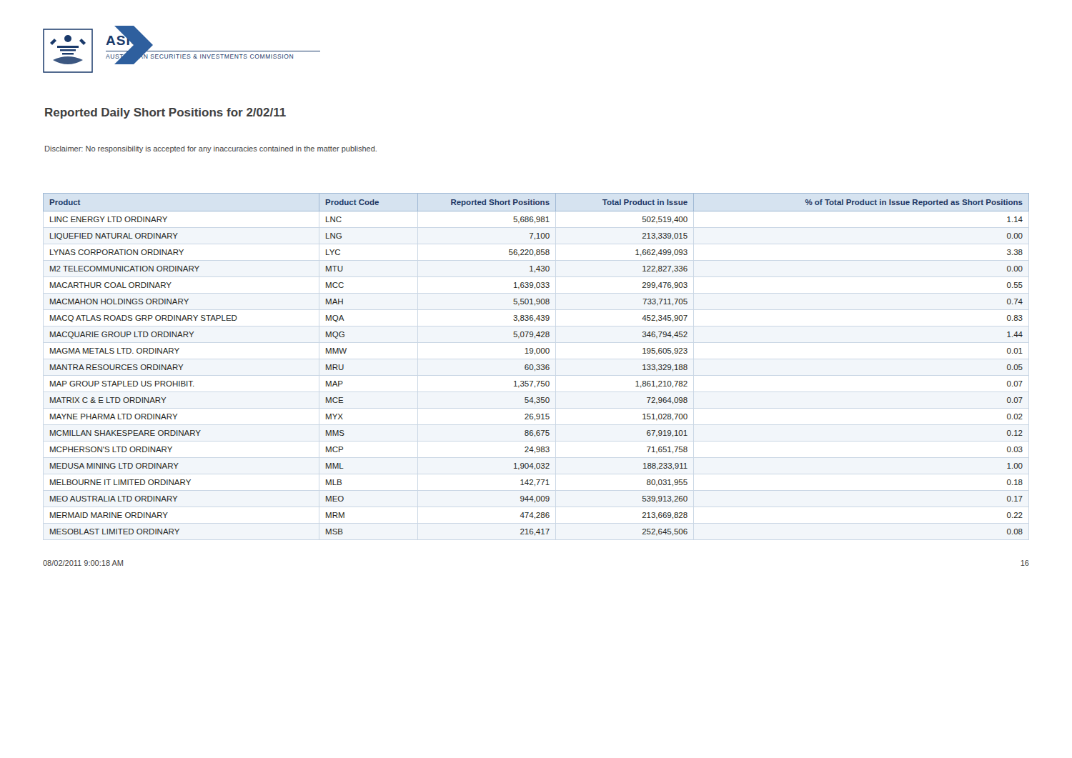ASIC
Australian Securities & Investments Commission
Reported Daily Short Positions for 2/02/11
Disclaimer: No responsibility is accepted for any inaccuracies contained in the matter published.
| Product | Product Code | Reported Short Positions | Total Product in Issue | % of Total Product in Issue Reported as Short Positions |
| --- | --- | --- | --- | --- |
| LINC ENERGY LTD ORDINARY | LNC | 5,686,981 | 502,519,400 | 1.14 |
| LIQUEFIED NATURAL ORDINARY | LNG | 7,100 | 213,339,015 | 0.00 |
| LYNAS CORPORATION ORDINARY | LYC | 56,220,858 | 1,662,499,093 | 3.38 |
| M2 TELECOMMUNICATION ORDINARY | MTU | 1,430 | 122,827,336 | 0.00 |
| MACARTHUR COAL ORDINARY | MCC | 1,639,033 | 299,476,903 | 0.55 |
| MACMAHON HOLDINGS ORDINARY | MAH | 5,501,908 | 733,711,705 | 0.74 |
| MACQ ATLAS ROADS GRP ORDINARY STAPLED | MQA | 3,836,439 | 452,345,907 | 0.83 |
| MACQUARIE GROUP LTD ORDINARY | MQG | 5,079,428 | 346,794,452 | 1.44 |
| MAGMA METALS LTD. ORDINARY | MMW | 19,000 | 195,605,923 | 0.01 |
| MANTRA RESOURCES ORDINARY | MRU | 60,336 | 133,329,188 | 0.05 |
| MAP GROUP STAPLED US PROHIBIT. | MAP | 1,357,750 | 1,861,210,782 | 0.07 |
| MATRIX C & E LTD ORDINARY | MCE | 54,350 | 72,964,098 | 0.07 |
| MAYNE PHARMA LTD ORDINARY | MYX | 26,915 | 151,028,700 | 0.02 |
| MCMILLAN SHAKESPEARE ORDINARY | MMS | 86,675 | 67,919,101 | 0.12 |
| MCPHERSON'S LTD ORDINARY | MCP | 24,983 | 71,651,758 | 0.03 |
| MEDUSA MINING LTD ORDINARY | MML | 1,904,032 | 188,233,911 | 1.00 |
| MELBOURNE IT LIMITED ORDINARY | MLB | 142,771 | 80,031,955 | 0.18 |
| MEO AUSTRALIA LTD ORDINARY | MEO | 944,009 | 539,913,260 | 0.17 |
| MERMAID MARINE ORDINARY | MRM | 474,286 | 213,669,828 | 0.22 |
| MESOBLAST LIMITED ORDINARY | MSB | 216,417 | 252,645,506 | 0.08 |
08/02/2011 9:00:18 AM 16